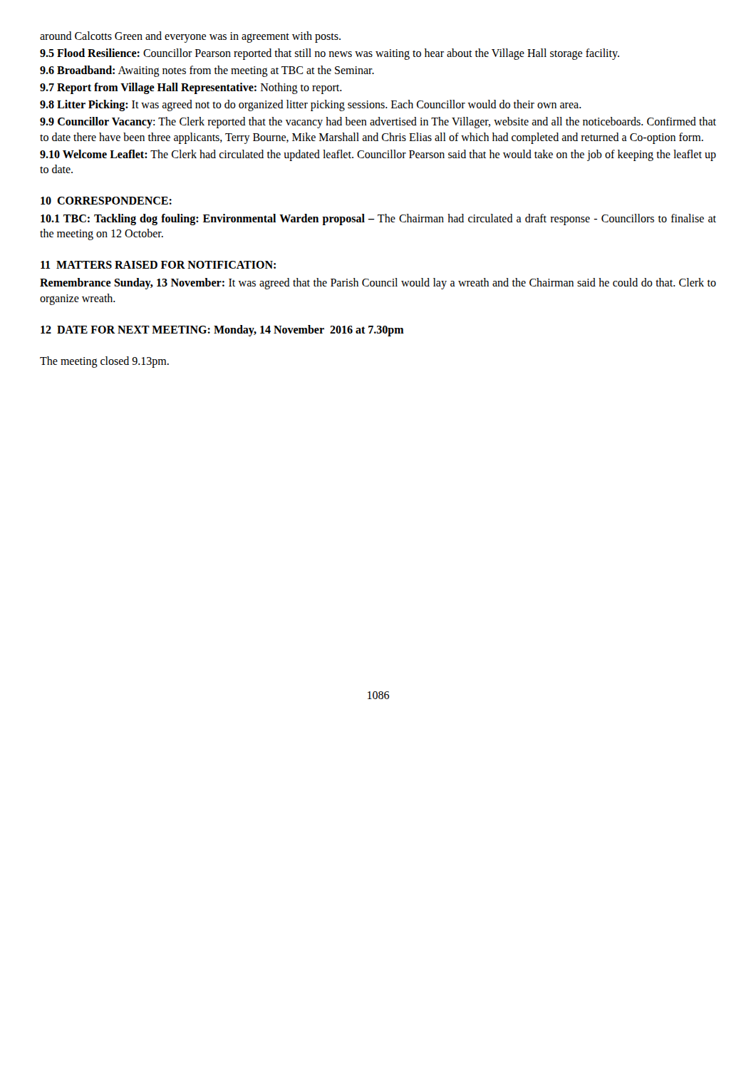around Calcotts Green and everyone was in agreement with posts.
9.5 Flood Resilience: Councillor Pearson reported that still no news was waiting to hear about the Village Hall storage facility.
9.6 Broadband: Awaiting notes from the meeting at TBC at the Seminar.
9.7 Report from Village Hall Representative: Nothing to report.
9.8 Litter Picking: It was agreed not to do organized litter picking sessions. Each Councillor would do their own area.
9.9 Councillor Vacancy: The Clerk reported that the vacancy had been advertised in The Villager, website and all the noticeboards. Confirmed that to date there have been three applicants, Terry Bourne, Mike Marshall and Chris Elias all of which had completed and returned a Co-option form.
9.10 Welcome Leaflet: The Clerk had circulated the updated leaflet. Councillor Pearson said that he would take on the job of keeping the leaflet up to date.
10 CORRESPONDENCE:
10.1 TBC: Tackling dog fouling: Environmental Warden proposal – The Chairman had circulated a draft response - Councillors to finalise at the meeting on 12 October.
11 MATTERS RAISED FOR NOTIFICATION:
Remembrance Sunday, 13 November: It was agreed that the Parish Council would lay a wreath and the Chairman said he could do that. Clerk to organize wreath.
12 DATE FOR NEXT MEETING: Monday, 14 November 2016 at 7.30pm
The meeting closed 9.13pm.
1086